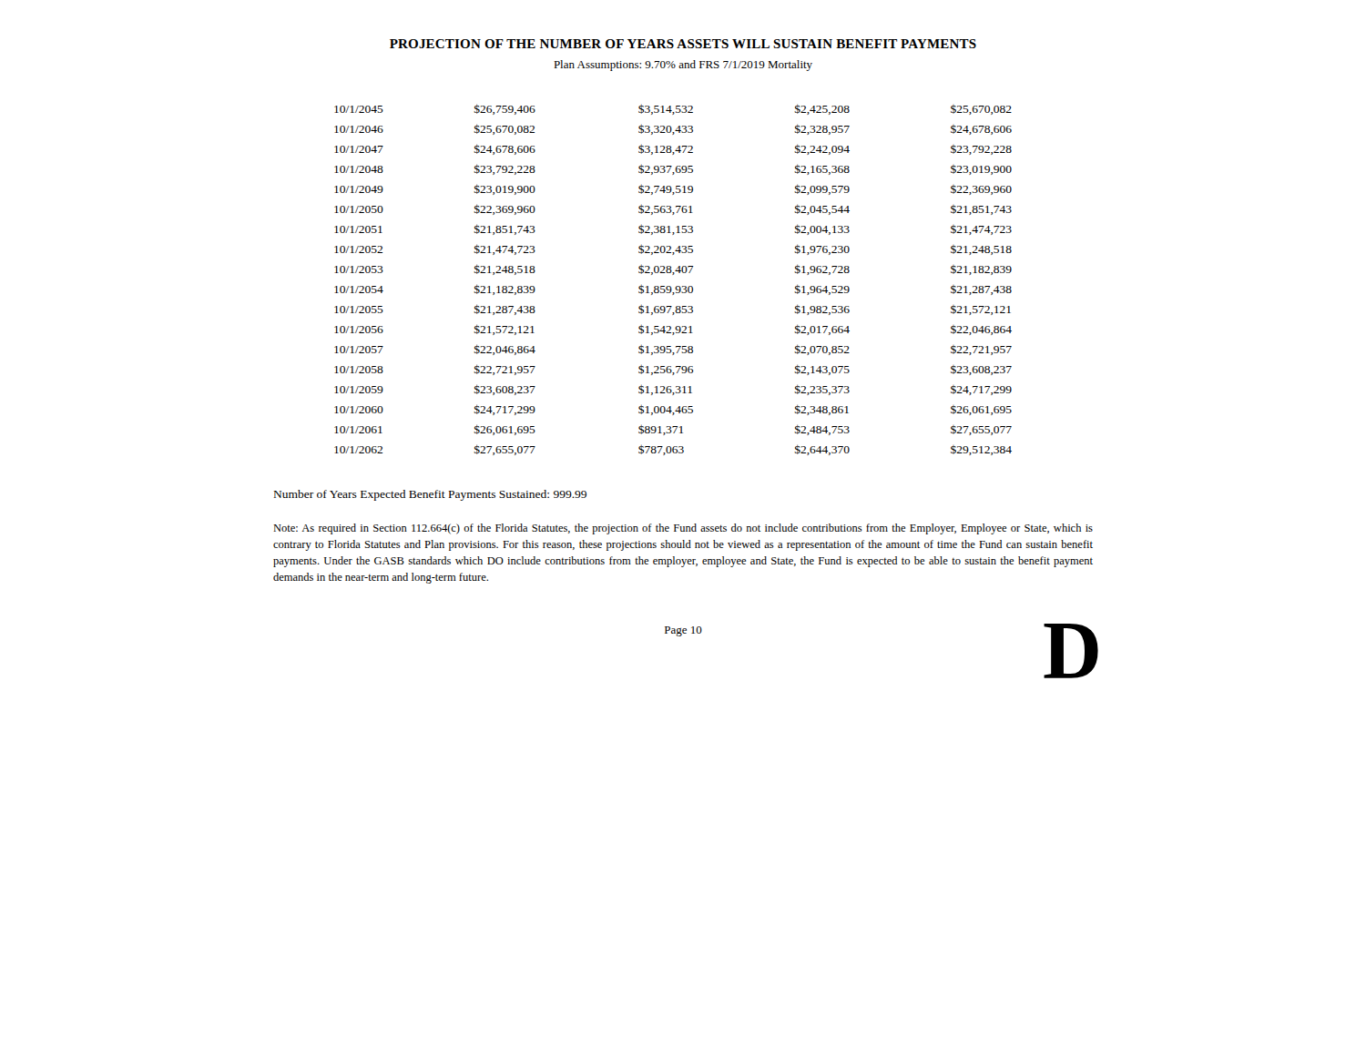PROJECTION OF THE NUMBER OF YEARS ASSETS WILL SUSTAIN BENEFIT PAYMENTS
Plan Assumptions: 9.70% and FRS 7/1/2019 Mortality
| 10/1/2045 | $26,759,406 | $3,514,532 | $2,425,208 | $25,670,082 |
| 10/1/2046 | $25,670,082 | $3,320,433 | $2,328,957 | $24,678,606 |
| 10/1/2047 | $24,678,606 | $3,128,472 | $2,242,094 | $23,792,228 |
| 10/1/2048 | $23,792,228 | $2,937,695 | $2,165,368 | $23,019,900 |
| 10/1/2049 | $23,019,900 | $2,749,519 | $2,099,579 | $22,369,960 |
| 10/1/2050 | $22,369,960 | $2,563,761 | $2,045,544 | $21,851,743 |
| 10/1/2051 | $21,851,743 | $2,381,153 | $2,004,133 | $21,474,723 |
| 10/1/2052 | $21,474,723 | $2,202,435 | $1,976,230 | $21,248,518 |
| 10/1/2053 | $21,248,518 | $2,028,407 | $1,962,728 | $21,182,839 |
| 10/1/2054 | $21,182,839 | $1,859,930 | $1,964,529 | $21,287,438 |
| 10/1/2055 | $21,287,438 | $1,697,853 | $1,982,536 | $21,572,121 |
| 10/1/2056 | $21,572,121 | $1,542,921 | $2,017,664 | $22,046,864 |
| 10/1/2057 | $22,046,864 | $1,395,758 | $2,070,852 | $22,721,957 |
| 10/1/2058 | $22,721,957 | $1,256,796 | $2,143,075 | $23,608,237 |
| 10/1/2059 | $23,608,237 | $1,126,311 | $2,235,373 | $24,717,299 |
| 10/1/2060 | $24,717,299 | $1,004,465 | $2,348,861 | $26,061,695 |
| 10/1/2061 | $26,061,695 | $891,371 | $2,484,753 | $27,655,077 |
| 10/1/2062 | $27,655,077 | $787,063 | $2,644,370 | $29,512,384 |
Number of Years Expected Benefit Payments Sustained: 999.99
Note: As required in Section 112.664(c) of the Florida Statutes, the projection of the Fund assets do not include contributions from the Employer, Employee or State, which is contrary to Florida Statutes and Plan provisions. For this reason, these projections should not be viewed as a representation of the amount of time the Fund can sustain benefit payments. Under the GASB standards which DO include contributions from the employer, employee and State, the Fund is expected to be able to sustain the benefit payment demands in the near-term and long-term future.
Page 10
D